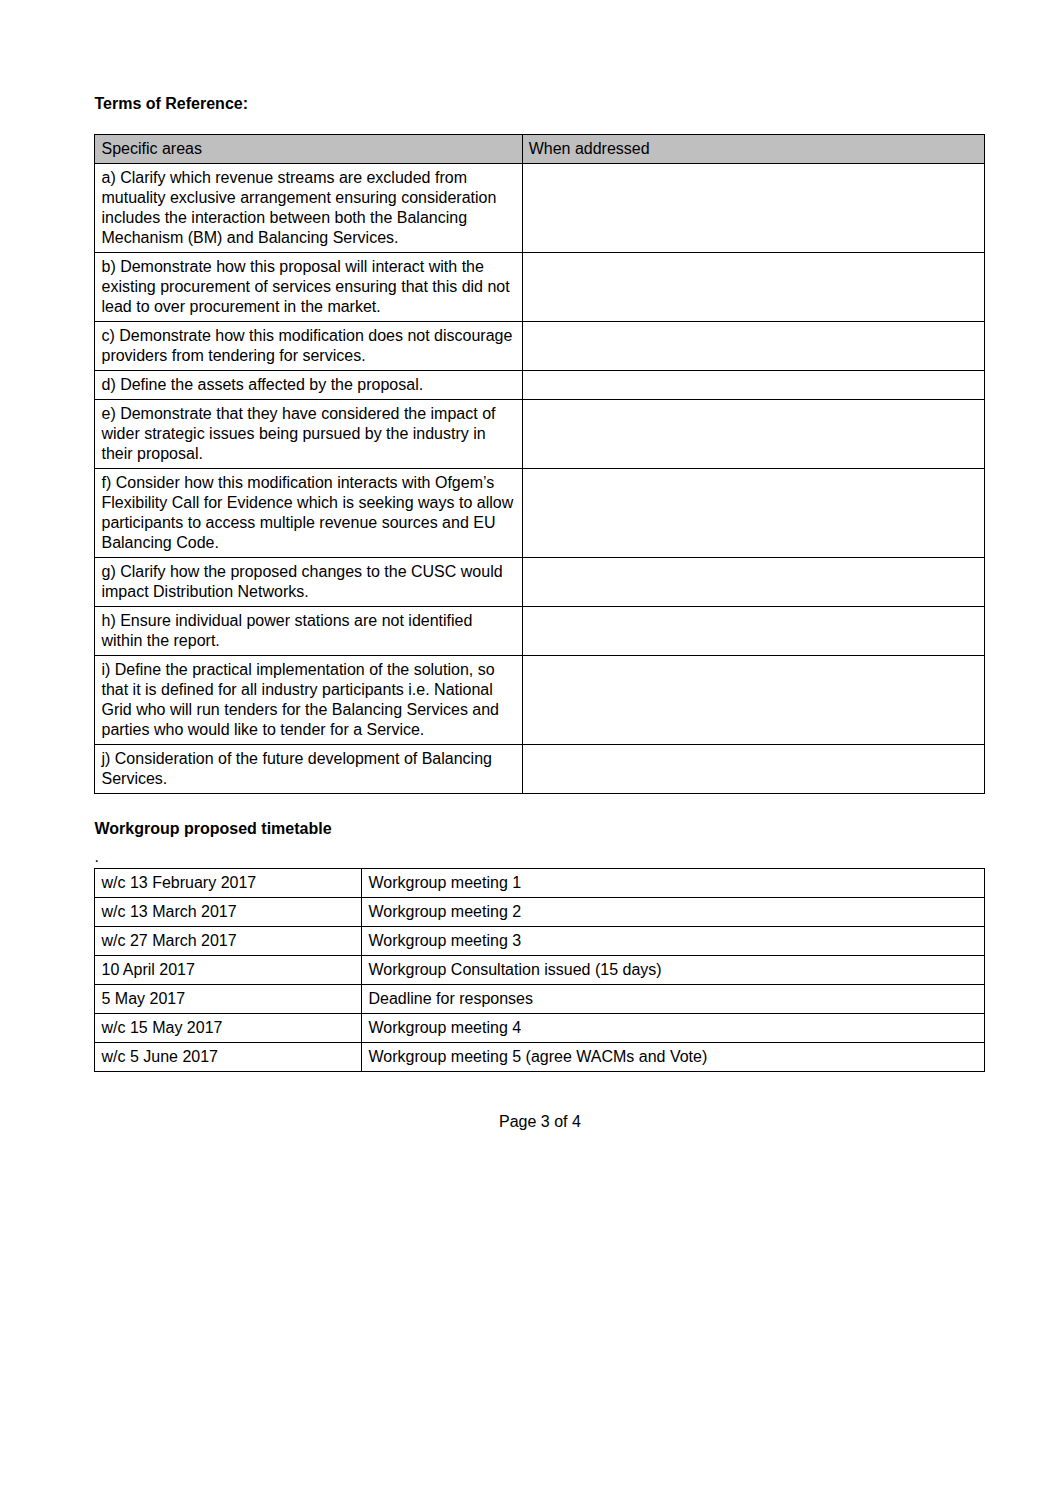Terms of Reference:
| Specific areas | When addressed |
| --- | --- |
| a) Clarify which revenue streams are excluded from mutuality exclusive arrangement ensuring consideration includes the interaction between both the Balancing Mechanism (BM) and Balancing Services. | |
| b) Demonstrate how this proposal will interact with the existing procurement of services ensuring that this did not lead to over procurement in the market. | |
| c) Demonstrate how this modification does not discourage providers from tendering for services. | |
| d) Define the assets affected by the proposal. | |
| e) Demonstrate that they have considered the impact of wider strategic issues being pursued by the industry in their proposal. | |
| f) Consider how this modification interacts with Ofgem’s Flexibility Call for Evidence which is seeking ways to allow participants to access multiple revenue sources and EU Balancing Code. | |
| g) Clarify how the proposed changes to the CUSC would impact Distribution Networks. | |
| h) Ensure individual power stations are not identified within the report. | |
| i) Define the practical implementation of the solution, so that it is defined for all industry participants i.e. National Grid who will run tenders for the Balancing Services and parties who would like to tender for a Service. | |
| j) Consideration of the future development of Balancing Services. | |
Workgroup proposed timetable
.
| w/c 13 February 2017 | Workgroup meeting 1 |
| w/c 13 March 2017 | Workgroup meeting 2 |
| w/c 27 March 2017 | Workgroup meeting 3 |
| 10 April 2017 | Workgroup Consultation issued (15 days) |
| 5 May 2017 | Deadline for responses |
| w/c 15 May 2017 | Workgroup meeting 4 |
| w/c 5 June 2017 | Workgroup meeting 5 (agree WACMs and Vote) |
Page 3 of 4